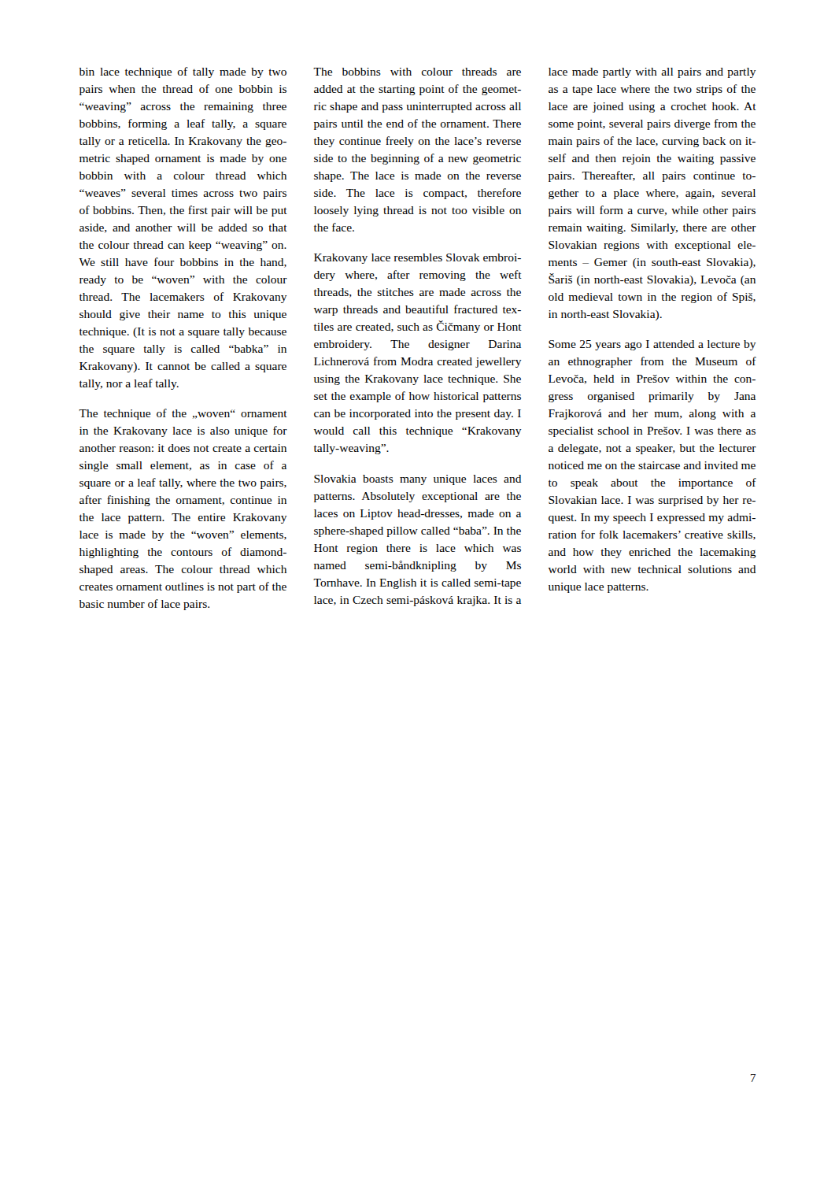bin lace technique of tally made by two pairs when the thread of one bobbin is “weaving” across the remaining three bobbins, forming a leaf tally, a square tally or a reticella. In Krakovany the geometric shaped ornament is made by one bobbin with a colour thread which “weaves” several times across two pairs of bobbins. Then, the first pair will be put aside, and another will be added so that the colour thread can keep “weaving” on. We still have four bobbins in the hand, ready to be “woven” with the colour thread. The lacemakers of Krakovany should give their name to this unique technique. (It is not a square tally because the square tally is called “babka” in Krakovany). It cannot be called a square tally, nor a leaf tally.
The technique of the „woven“ ornament in the Krakovany lace is also unique for another reason: it does not create a certain single small element, as in case of a square or a leaf tally, where the two pairs, after finishing the ornament, continue in the lace pattern. The entire Krakovany lace is made by the “woven” elements, highlighting the contours of diamond-shaped areas. The colour thread which creates ornament outlines is not part of the basic number of lace pairs.
The bobbins with colour threads are added at the starting point of the geometric shape and pass uninterrupted across all pairs until the end of the ornament. There they continue freely on the lace’s reverse side to the beginning of a new geometric shape. The lace is made on the reverse side. The lace is compact, therefore loosely lying thread is not too visible on the face.
Krakovany lace resembles Slovak embroidery where, after removing the weft threads, the stitches are made across the warp threads and beautiful fractured textiles are created, such as Čičmany or Hont embroidery. The designer Darina Lichnerová from Modra created jewellery using the Krakovany lace technique. She set the example of how historical patterns can be incorporated into the present day. I would call this technique “Krakovany tally-weaving”.
Slovakia boasts many unique laces and patterns. Absolutely exceptional are the laces on Liptov head-dresses, made on a sphere-shaped pillow called “baba”. In the Hont region there is lace which was named semi-båndknipling by Ms Tornhave. In English it is called semi-tape lace, in Czech semi-pásková krajka. It is a lace made partly with all pairs and partly as a tape lace where the two strips of the lace are joined using a crochet hook. At some point, several pairs diverge from the main pairs of the lace, curving back on itself and then rejoin the waiting passive pairs. Thereafter, all pairs continue together to a place where, again, several pairs will form a curve, while other pairs remain waiting. Similarly, there are other Slovakian regions with exceptional elements – Gemer (in south-east Slovakia), Šariš (in north-east Slovakia), Levoča (an old medieval town in the region of Spiš, in north-east Slovakia).
Some 25 years ago I attended a lecture by an ethnographer from the Museum of Levoča, held in Prešov within the congress organised primarily by Jana Frajkorová and her mum, along with a specialist school in Prešov. I was there as a delegate, not a speaker, but the lecturer noticed me on the staircase and invited me to speak about the importance of Slovakian lace. I was surprised by her request. In my speech I expressed my admiration for folk lacemakers’ creative skills, and how they enriched the lacemaking world with new technical solutions and unique lace patterns.
7